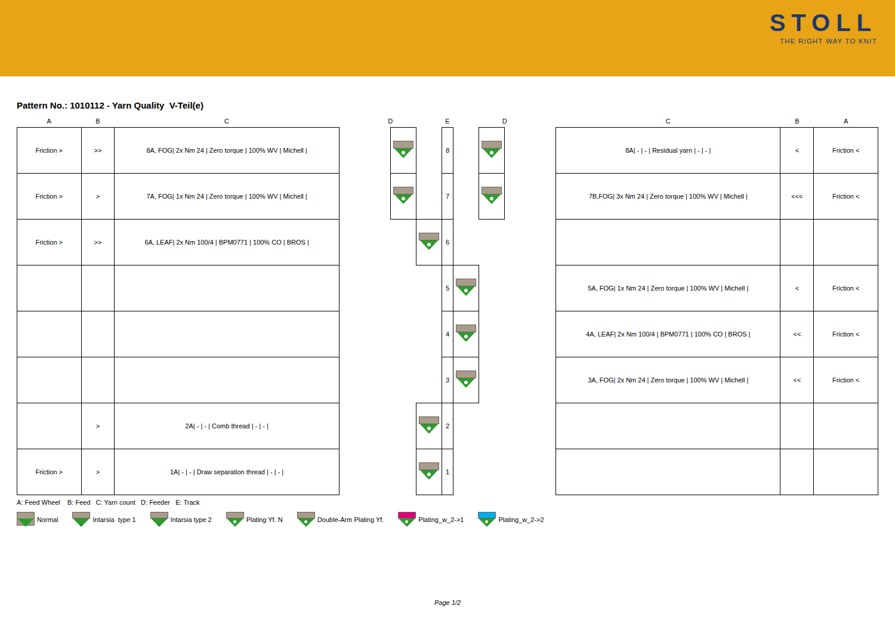STOLL
THE RIGHT WAY TO KNIT
Pattern No.: 1010112 - Yarn Quality V-Teil(e)
| A | B | C | D | E | D | C | B | A |
| --- | --- | --- | --- | --- | --- | --- | --- | --- |
| Friction > | >> | 8A, FOG/ 2x Nm 24 / Zero torque / 100% WV / Michell / | | | | | 8 | | | | | 8A/ - / - / Residual yarn / - / - / | < | Friction < |
| Friction > | > | 7A, FOG/ 1x Nm 24 / Zero torque / 100% WV / Michell / | | | | | 7 | | | | | 7B,FOG/ 3x Nm 24 / Zero torque / 100% WV / Michell / | <<< | Friction < |
| Friction > | >> | 6A, LEAF/ 2x Nm 100/4 / BPM0771 / 100% CO / BROS / | | | | | 6 | | | | | | | |
| | | | | | | | 5 | | | | | 5A, FOG/ 1x Nm 24 / Zero torque / 100% WV / Michell / | < | Friction < |
| | | | | | | | 4 | | | | | 4A, LEAF/ 2x Nm 100/4 / BPM0771 / 100% CO / BROS / | << | Friction < |
| | | | | | | | 3 | | | | | 3A, FOG/ 2x Nm 24 / Zero torque / 100% WV / Michell / | << | Friction < |
| | > | 2A/ - / - / Comb thread / - / - / | | | | | 2 | | | | | | | |
| Friction > | > | 1A/ - / - / Draw separation thread / - / - / | | | | | 1 | | | | | | | |
A: Feed Wheel B: Feed C: Yarn count D: Feeder E: Track
Normal ↔ Intarsia type 1 ↔ Intarsia type 2 Plating Yf. N Double-Arm Plating Yf. Plating_w_2->1 Plating_w_2->2
Page 1/2